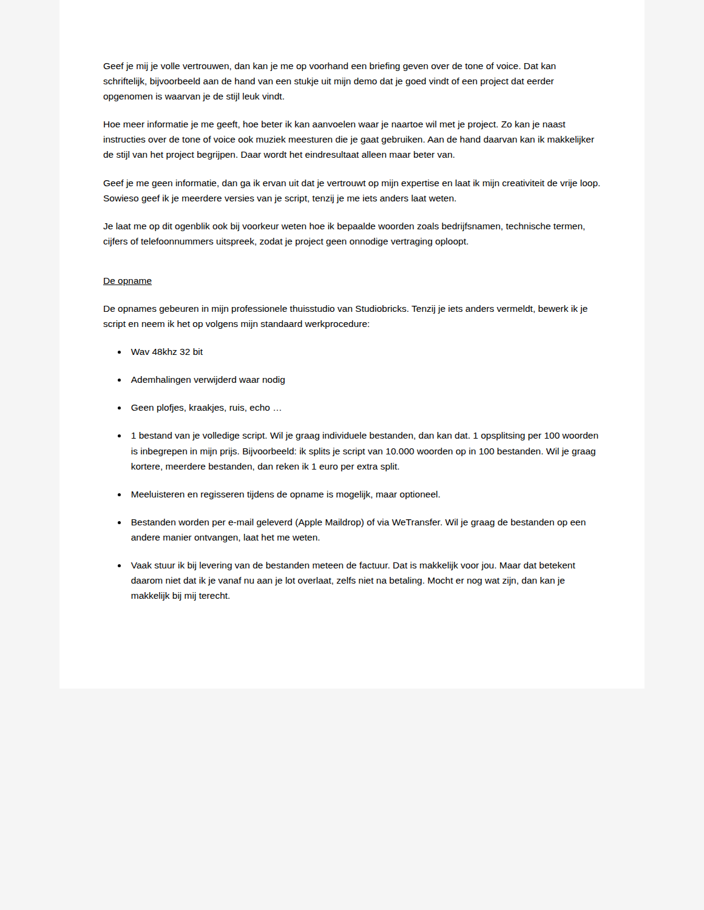Geef je mij je volle vertrouwen, dan kan je me op voorhand een briefing geven over de tone of voice. Dat kan schriftelijk, bijvoorbeeld aan de hand van een stukje uit mijn demo dat je goed vindt of een project dat eerder opgenomen is waarvan je de stijl leuk vindt.
Hoe meer informatie je me geeft, hoe beter ik kan aanvoelen waar je naartoe wil met je project. Zo kan je naast instructies over de tone of voice ook muziek meesturen die je gaat gebruiken. Aan de hand daarvan kan ik makkelijker de stijl van het project begrijpen. Daar wordt het eindresultaat alleen maar beter van.
Geef je me geen informatie, dan ga ik ervan uit dat je vertrouwt op mijn expertise en laat ik mijn creativiteit de vrije loop. Sowieso geef ik je meerdere versies van je script, tenzij je me iets anders laat weten.
Je laat me op dit ogenblik ook bij voorkeur weten hoe ik bepaalde woorden zoals bedrijfsnamen, technische termen, cijfers of telefoonnummers uitspreek, zodat je project geen onnodige vertraging oploopt.
De opname
De opnames gebeuren in mijn professionele thuisstudio van Studiobricks. Tenzij je iets anders vermeldt, bewerk ik je script en neem ik het op volgens mijn standaard werkprocedure:
Wav 48khz 32 bit
Ademhalingen verwijderd waar nodig
Geen plofjes, kraakjes, ruis, echo …
1 bestand van je volledige script. Wil je graag individuele bestanden, dan kan dat. 1 opsplitsing per 100 woorden is inbegrepen in mijn prijs. Bijvoorbeeld: ik splits je script van 10.000 woorden op in 100 bestanden. Wil je graag kortere, meerdere bestanden, dan reken ik 1 euro per extra split.
Meeluisteren en regisseren tijdens de opname is mogelijk, maar optioneel.
Bestanden worden per e-mail geleverd (Apple Maildrop) of via WeTransfer. Wil je graag de bestanden op een andere manier ontvangen, laat het me weten.
Vaak stuur ik bij levering van de bestanden meteen de factuur. Dat is makkelijk voor jou. Maar dat betekent daarom niet dat ik je vanaf nu aan je lot overlaat, zelfs niet na betaling. Mocht er nog wat zijn, dan kan je makkelijk bij mij terecht.